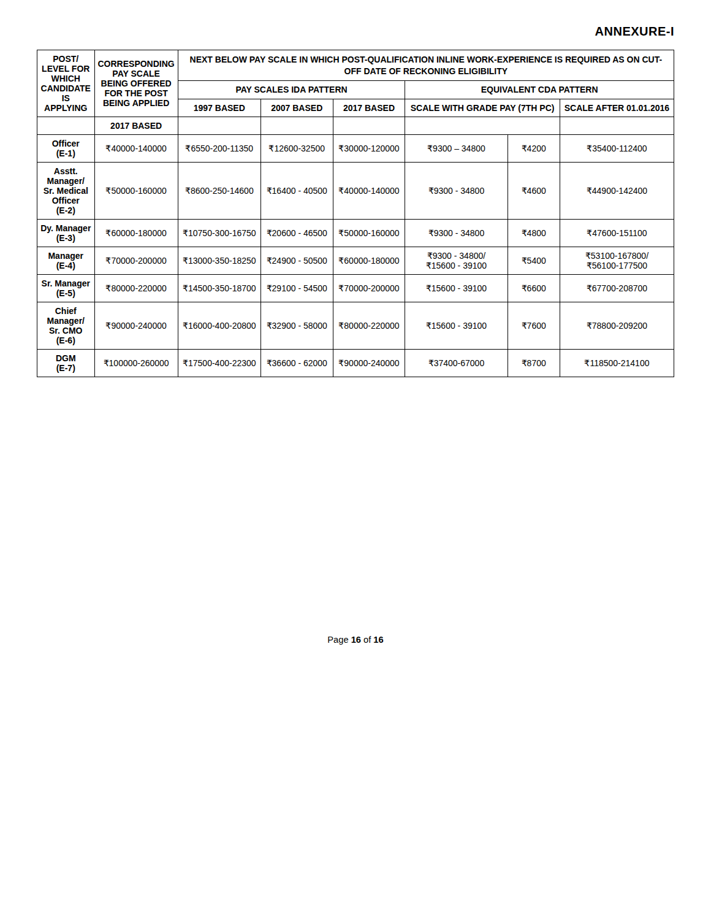ANNEXURE-I
| POST/ LEVEL FOR WHICH CANDIDATE IS APPLYING | CORRESPONDING PAY SCALE BEING OFFERED FOR THE POST BEING APPLIED | NEXT BELOW PAY SCALE IN WHICH POST-QUALIFICATION INLINE WORK-EXPERIENCE IS REQUIRED AS ON CUT-OFF DATE OF RECKONING ELIGIBILITY |
| --- | --- | --- |
| PAY SCALES IDA PATTERN | EQUIVALENT CDA PATTERN |
| 1997 BASED | 2007 BASED | 2017 BASED | SCALE WITH GRADE PAY (7TH PC) | SCALE AFTER 01.01.2016 |
| | 2017 BASED | | | | | |
| Officer (E-1) | ₹40000-140000 | ₹6550-200-11350 | ₹12600-32500 | ₹30000-120000 | ₹9300 – 34800 | ₹4200 | ₹35400-112400 |
| Asstt. Manager/ Sr. Medical Officer (E-2) | ₹50000-160000 | ₹8600-250-14600 | ₹16400 - 40500 | ₹40000-140000 | ₹9300 - 34800 | ₹4600 | ₹44900-142400 |
| Dy. Manager (E-3) | ₹60000-180000 | ₹10750-300-16750 | ₹20600 - 46500 | ₹50000-160000 | ₹9300 - 34800 | ₹4800 | ₹47600-151100 |
| Manager (E-4) | ₹70000-200000 | ₹13000-350-18250 | ₹24900 - 50500 | ₹60000-180000 | ₹9300 - 34800/ ₹15600 - 39100 | ₹5400 | ₹53100-167800/ ₹56100-177500 |
| Sr. Manager (E-5) | ₹80000-220000 | ₹14500-350-18700 | ₹29100 - 54500 | ₹70000-200000 | ₹15600 - 39100 | ₹6600 | ₹67700-208700 |
| Chief Manager/ Sr. CMO (E-6) | ₹90000-240000 | ₹16000-400-20800 | ₹32900 - 58000 | ₹80000-220000 | ₹15600 - 39100 | ₹7600 | ₹78800-209200 |
| DGM (E-7) | ₹100000-260000 | ₹17500-400-22300 | ₹36600 - 62000 | ₹90000-240000 | ₹37400-67000 | ₹8700 | ₹118500-214100 |
Page 16 of 16